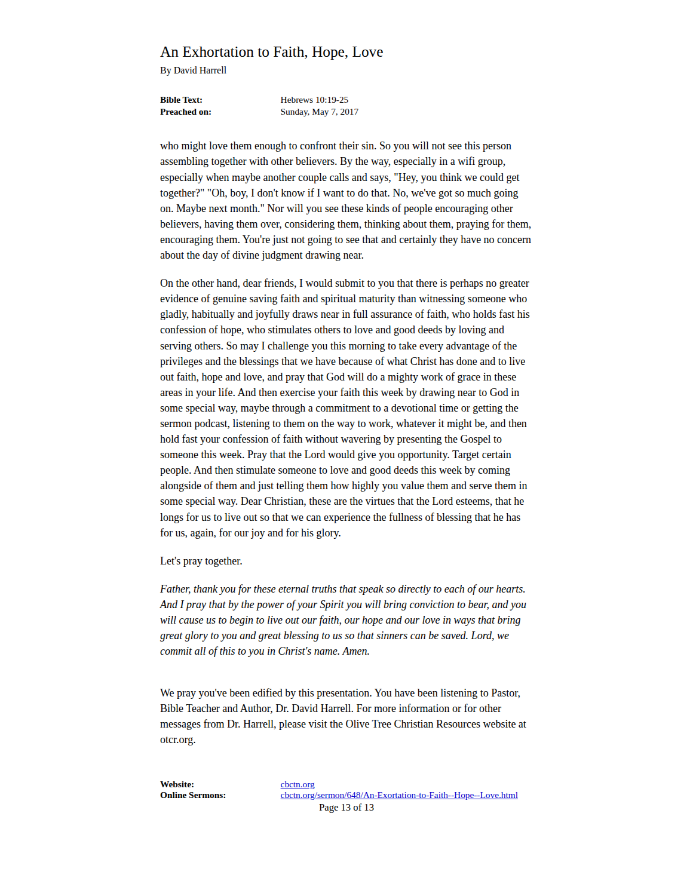An Exhortation to Faith, Hope, Love
By David Harrell
| Bible Text: | Hebrews 10:19-25 |
| Preached on: | Sunday, May 7, 2017 |
who might love them enough to confront their sin. So you will not see this person assembling together with other believers. By the way, especially in a wifi group, especially when maybe another couple calls and says, "Hey, you think we could get together?" "Oh, boy, I don't know if I want to do that. No, we've got so much going on. Maybe next month." Nor will you see these kinds of people encouraging other believers, having them over, considering them, thinking about them, praying for them, encouraging them. You're just not going to see that and certainly they have no concern about the day of divine judgment drawing near.
On the other hand, dear friends, I would submit to you that there is perhaps no greater evidence of genuine saving faith and spiritual maturity than witnessing someone who gladly, habitually and joyfully draws near in full assurance of faith, who holds fast his confession of hope, who stimulates others to love and good deeds by loving and serving others. So may I challenge you this morning to take every advantage of the privileges and the blessings that we have because of what Christ has done and to live out faith, hope and love, and pray that God will do a mighty work of grace in these areas in your life. And then exercise your faith this week by drawing near to God in some special way, maybe through a commitment to a devotional time or getting the sermon podcast, listening to them on the way to work, whatever it might be, and then hold fast your confession of faith without wavering by presenting the Gospel to someone this week. Pray that the Lord would give you opportunity. Target certain people. And then stimulate someone to love and good deeds this week by coming alongside of them and just telling them how highly you value them and serve them in some special way. Dear Christian, these are the virtues that the Lord esteems, that he longs for us to live out so that we can experience the fullness of blessing that he has for us, again, for our joy and for his glory.
Let's pray together.
Father, thank you for these eternal truths that speak so directly to each of our hearts. And I pray that by the power of your Spirit you will bring conviction to bear, and you will cause us to begin to live out our faith, our hope and our love in ways that bring great glory to you and great blessing to us so that sinners can be saved. Lord, we commit all of this to you in Christ's name. Amen.
We pray you've been edified by this presentation. You have been listening to Pastor, Bible Teacher and Author, Dr. David Harrell. For more information or for other messages from Dr. Harrell, please visit the Olive Tree Christian Resources website at otcr.org.
| Website: | cbctn.org |
| Online Sermons: | cbctn.org/sermon/648/An-Exortation-to-Faith--Hope--Love.html |
Page 13 of 13